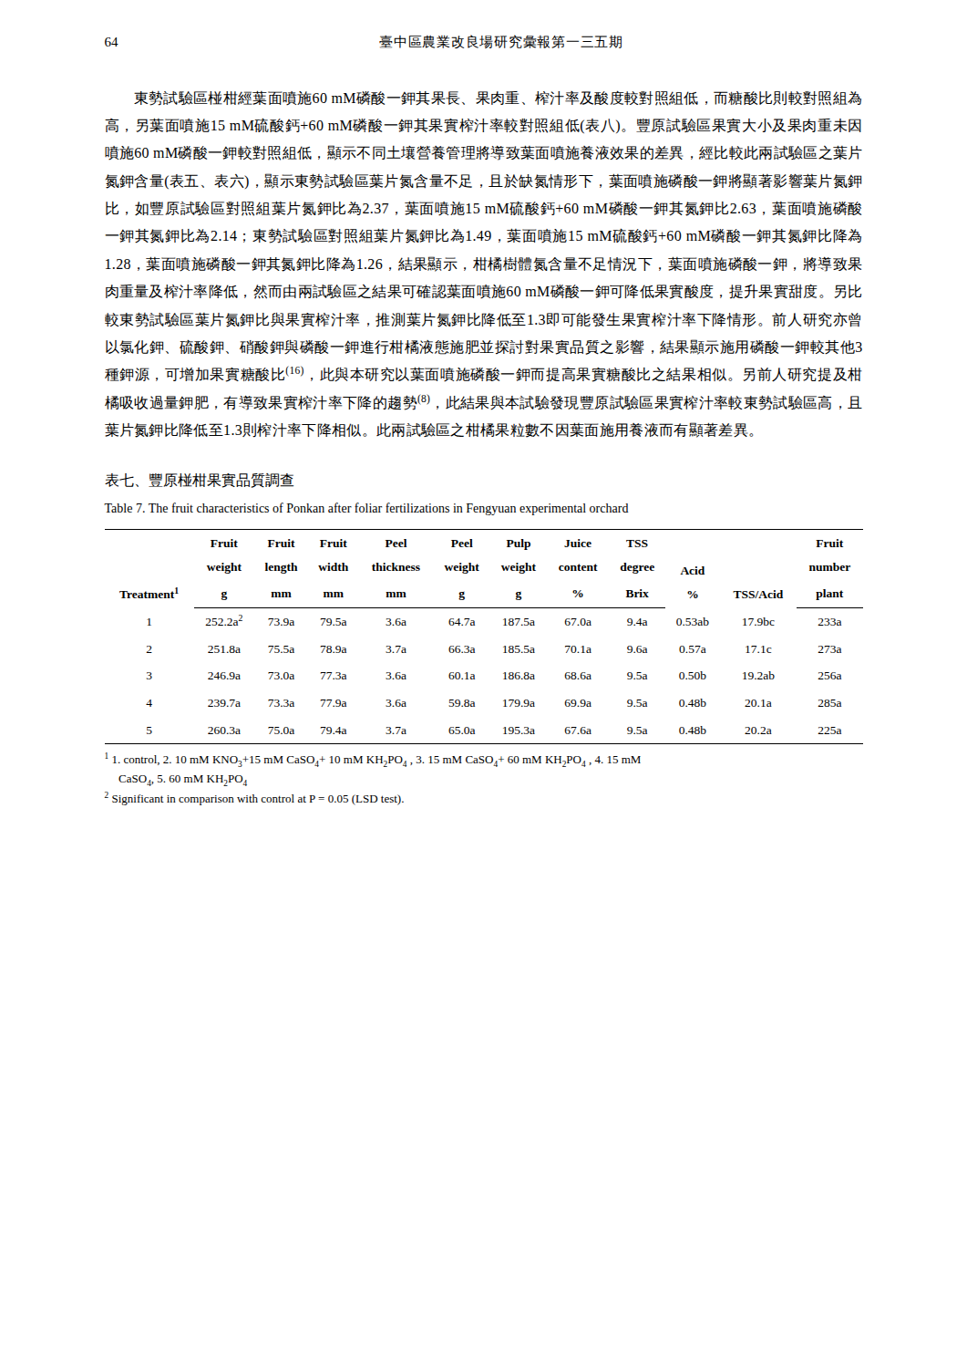64 臺中區農業改良場研究彙報第一三五期
東勢試驗區椪柑經葉面噴施60 mM磷酸一鉀其果長、果肉重、榨汁率及酸度較對照組低，而糖酸比則較對照組為高，另葉面噴施15 mM硫酸鈣+60 mM磷酸一鉀其果實榨汁率較對照組低(表八)。豐原試驗區果實大小及果肉重未因噴施60 mM磷酸一鉀較對照組低，顯示不同土壤營養管理將導致葉面噴施養液效果的差異，經比較此兩試驗區之葉片氮鉀含量(表五、表六)，顯示東勢試驗區葉片氮含量不足，且於缺氮情形下，葉面噴施磷酸一鉀將顯著影響葉片氮鉀比，如豐原試驗區對照組葉片氮鉀比為2.37，葉面噴施15 mM硫酸鈣+60 mM磷酸一鉀其氮鉀比2.63，葉面噴施磷酸一鉀其氮鉀比為2.14；東勢試驗區對照組葉片氮鉀比為1.49，葉面噴施15 mM硫酸鈣+60 mM磷酸一鉀其氮鉀比降為1.28，葉面噴施磷酸一鉀其氮鉀比降為1.26，結果顯示，柑橘樹體氮含量不足情況下，葉面噴施磷酸一鉀，將導致果肉重量及榨汁率降低，然而由兩試驗區之結果可確認葉面噴施60 mM磷酸一鉀可降低果實酸度，提升果實甜度。另比較東勢試驗區葉片氮鉀比與果實榨汁率，推測葉片氮鉀比降低至1.3即可能發生果實榨汁率下降情形。前人研究亦曾以氯化鉀、硫酸鉀、硝酸鉀與磷酸一鉀進行柑橘液態施肥並探討對果實品質之影響，結果顯示施用磷酸一鉀較其他3種鉀源，可增加果實糖酸比(16)，此與本研究以葉面噴施磷酸一鉀而提高果實糖酸比之結果相似。另前人研究提及柑橘吸收過量鉀肥，有導致果實榨汁率下降的趨勢(8)，此結果與本試驗發現豐原試驗區果實榨汁率較東勢試驗區高，且葉片氮鉀比降低至1.3則榨汁率下降相似。此兩試驗區之柑橘果粒數不因葉面施用養液而有顯著差異。
表七、豐原椪柑果實品質調查
Table 7. The fruit characteristics of Ponkan after foliar fertilizations in Fengyuan experimental orchard
| Treatment 1 | Fruit weight | Fruit length | Fruit width | Peel thickness | Peel weight | Pulp weight | Juice content | TSS degree | Acid % | TSS/Acid | Fruit number |
| --- | --- | --- | --- | --- | --- | --- | --- | --- | --- | --- | --- |
| g | mm | mm | mm | g | g | % | Brix | plant |
| 1 | 252.2a 2 | 73.9a | 79.5a | 3.6a | 64.7a | 187.5a | 67.0a | 9.4a | 0.53ab | 17.9bc | 233a |
| 2 | 251.8a | 75.5a | 78.9a | 3.7a | 66.3a | 185.5a | 70.1a | 9.6a | 0.57a | 17.1c | 273a |
| 3 | 246.9a | 73.0a | 77.3a | 3.6a | 60.1a | 186.8a | 68.6a | 9.5a | 0.50b | 19.2ab | 256a |
| 4 | 239.7a | 73.3a | 77.9a | 3.6a | 59.8a | 179.9a | 69.9a | 9.5a | 0.48b | 20.1a | 285a |
| 5 | 260.3a | 75.0a | 79.4a | 3.7a | 65.0a | 195.3a | 67.6a | 9.5a | 0.48b | 20.2a | 225a |
1 1. control, 2. 10 mM KNO3+15 mM CaSO4+ 10 mM KH2PO4 , 3. 15 mM CaSO4+ 60 mM KH2PO4 , 4. 15 mM
CaSO4, 5. 60 mM KH2PO4
2 Significant in comparison with control at P = 0.05 (LSD test).